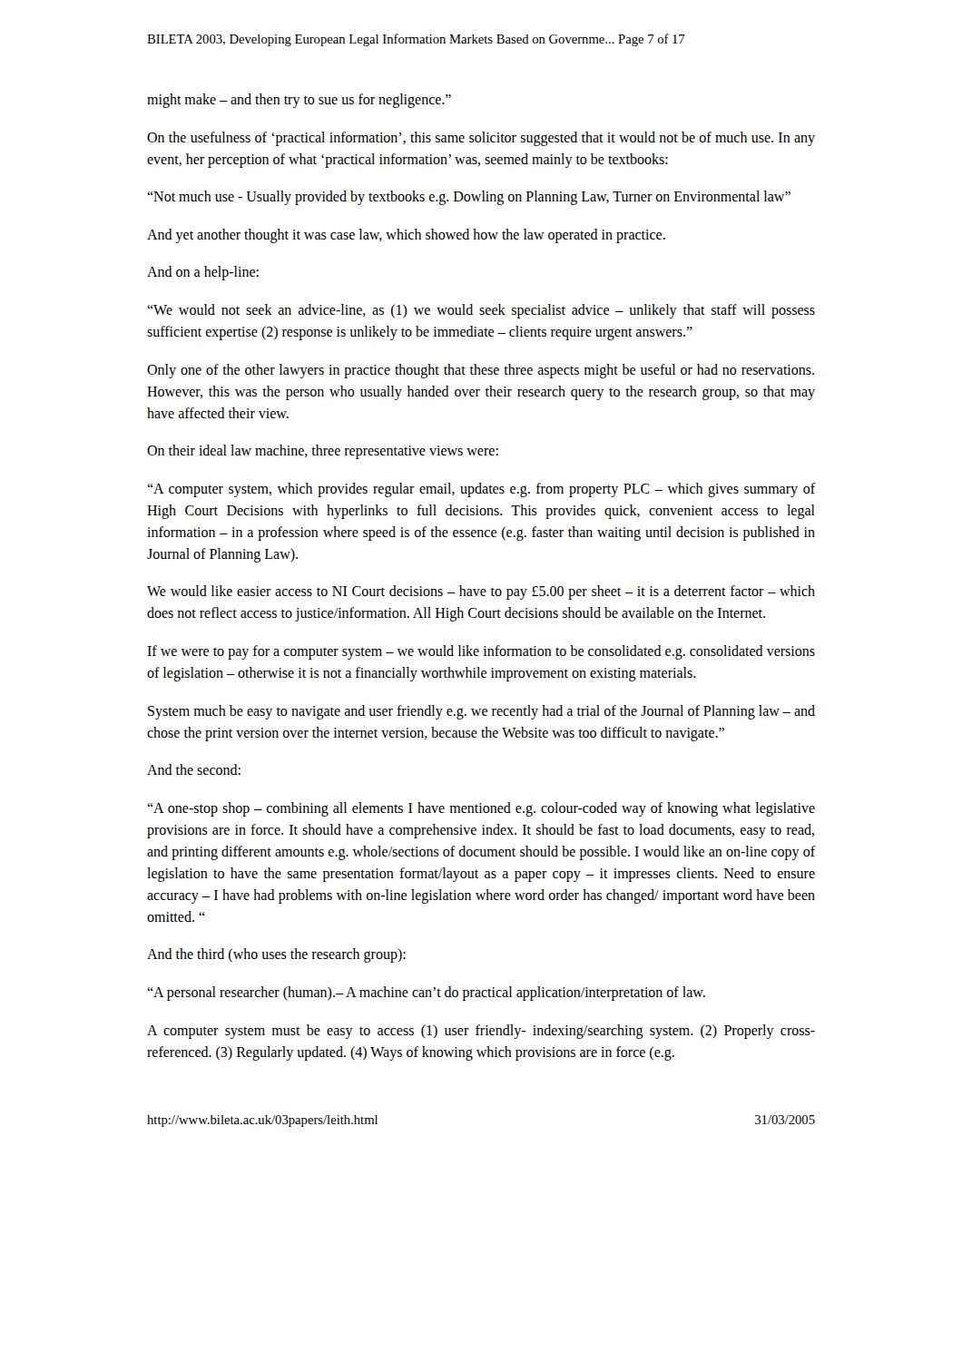BILETA 2003, Developing European Legal Information Markets Based on Governme... Page 7 of 17
might make – and then try to sue us for negligence.”
On the usefulness of ‘practical information’, this same solicitor suggested that it would not be of much use. In any event, her perception of what ‘practical information’ was, seemed mainly to be textbooks:
“Not much use - Usually provided by textbooks e.g. Dowling on Planning Law, Turner on Environmental law”
And yet another thought it was case law, which showed how the law operated in practice.
And on a help-line:
“We would not seek an advice-line, as (1) we would seek specialist advice – unlikely that staff will possess sufficient expertise (2) response is unlikely to be immediate – clients require urgent answers.”
Only one of the other lawyers in practice thought that these three aspects might be useful or had no reservations. However, this was the person who usually handed over their research query to the research group, so that may have affected their view.
On their ideal law machine, three representative views were:
“A computer system, which provides regular email, updates e.g. from property PLC – which gives summary of High Court Decisions with hyperlinks to full decisions. This provides quick, convenient access to legal information – in a profession where speed is of the essence (e.g. faster than waiting until decision is published in Journal of Planning Law).
We would like easier access to NI Court decisions – have to pay £5.00 per sheet – it is a deterrent factor – which does not reflect access to justice/information. All High Court decisions should be available on the Internet.
If we were to pay for a computer system – we would like information to be consolidated e.g. consolidated versions of legislation – otherwise it is not a financially worthwhile improvement on existing materials.
System much be easy to navigate and user friendly e.g. we recently had a trial of the Journal of Planning law – and chose the print version over the internet version, because the Website was too difficult to navigate.”
And the second:
“A one-stop shop – combining all elements I have mentioned e.g. colour-coded way of knowing what legislative provisions are in force. It should have a comprehensive index. It should be fast to load documents, easy to read, and printing different amounts e.g. whole/sections of document should be possible. I would like an on-line copy of legislation to have the same presentation format/layout as a paper copy – it impresses clients. Need to ensure accuracy – I have had problems with on-line legislation where word order has changed/ important word have been omitted. “
And the third (who uses the research group):
“A personal researcher (human).– A machine can’t do practical application/interpretation of law.
A computer system must be easy to access (1) user friendly- indexing/searching system. (2) Properly cross-referenced. (3) Regularly updated. (4) Ways of knowing which provisions are in force (e.g.
http://www.bileta.ac.uk/03papers/leith.html 31/03/2005